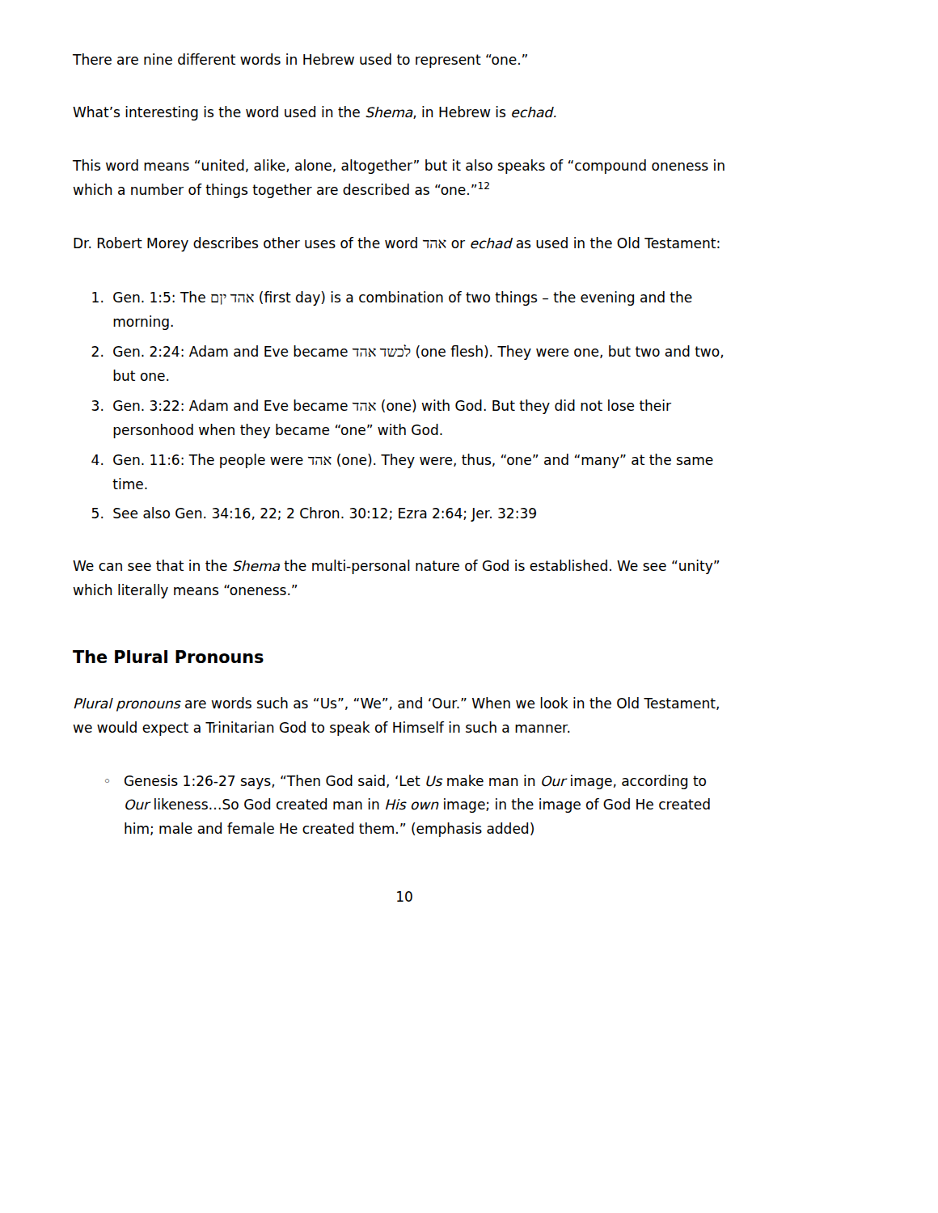There are nine different words in Hebrew used to represent “one.”
What’s interesting is the word used in the Shema, in Hebrew is echad.
This word means “united, alike, alone, altogether” but it also speaks of “compound oneness in which a number of things together are described as “one.”12
Dr. Robert Morey describes other uses of the word אהד or echad as used in the Old Testament:
Gen. 1:5: The אהד יןם (first day) is a combination of two things – the evening and the morning.
Gen. 2:24: Adam and Eve became לכשד אהד (one flesh). They were one, but two and two, but one.
Gen. 3:22: Adam and Eve became אהד (one) with God. But they did not lose their personhood when they became “one” with God.
Gen. 11:6: The people were אהד (one). They were, thus, “one” and “many” at the same time.
See also Gen. 34:16, 22; 2 Chron. 30:12; Ezra 2:64; Jer. 32:39
We can see that in the Shema the multi-personal nature of God is established. We see “unity” which literally means “oneness.”
The Plural Pronouns
Plural pronouns are words such as “Us”, “We”, and ‘Our.” When we look in the Old Testament, we would expect a Trinitarian God to speak of Himself in such a manner.
Genesis 1:26-27 says, “Then God said, ‘Let Us make man in Our image, according to Our likeness…So God created man in His own image; in the image of God He created him; male and female He created them.” (emphasis added)
10